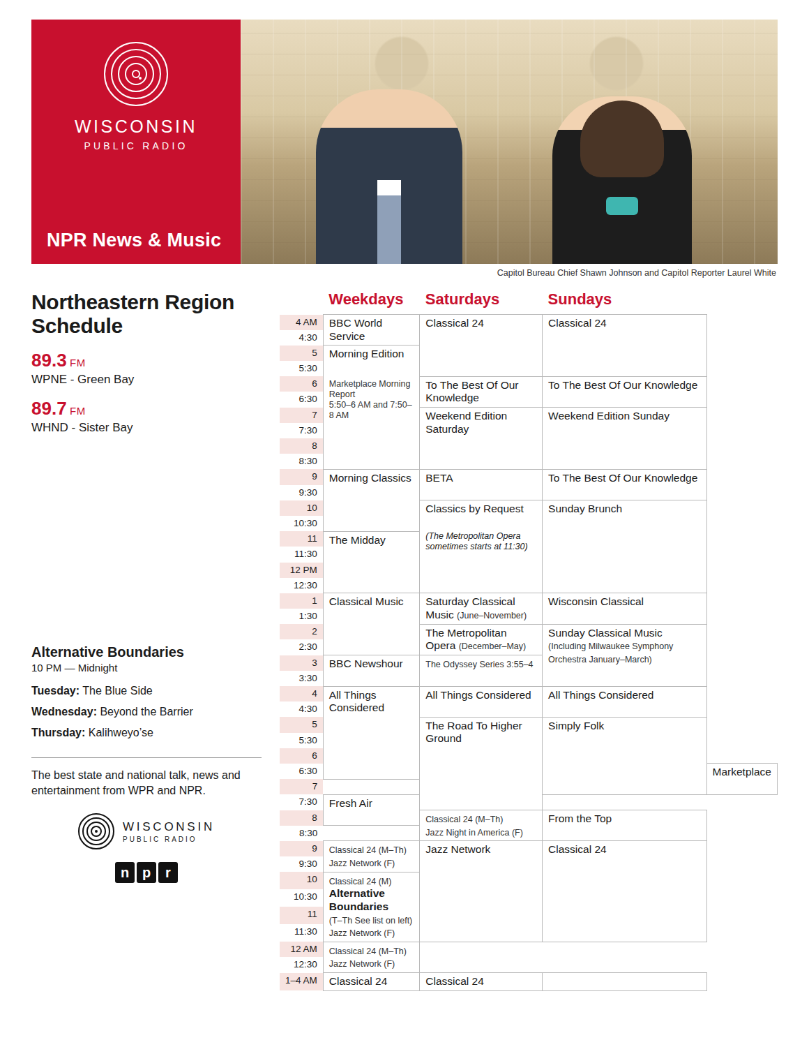WISCONSIN PUBLIC RADIO
NPR News & Music
Capitol Bureau Chief Shawn Johnson and Capitol Reporter Laurel White
Northeastern Region
Schedule
89.3 FM
WPNE - Green Bay
89.7 FM
WHND - Sister Bay
Alternative Boundaries
10 PM — Midnight
Tuesday: The Blue Side
Wednesday: Beyond the Barrier
Thursday: Kalihweyo’se
The best state and national talk, news and entertainment from WPR and NPR.
WISCONSIN PUBLIC RADIO
npr
| | Weekdays | Saturdays | Sundays |
| --- | --- | --- | --- |
| 4 AM | BBC World Service | Classical 24 | Classical 24 |
| 4:30 |
| 5 | Morning Edition Marketplace Morning Report 5:50–6 AM and 7:50–8 AM |
| 5:30 |
| 6 | To The Best Of Our Knowledge | To The Best Of Our Knowledge |
| 6:30 |
| 7 | Weekend Edition Saturday | Weekend Edition Sunday |
| 7:30 |
| 8 |
| 8:30 |
| 9 | Morning Classics | BETA | To The Best Of Our Knowledge |
| 9:30 |
| 10 | Classics by Request (The Metropolitan Opera sometimes starts at 11:30) | Sunday Brunch |
| 10:30 |
| 11 | The Midday |
| 11:30 |
| 12 PM |
| 12:30 |
| 1 | Classical Music | Saturday Classical Music (June–November) | Wisconsin Classical |
| 1:30 |
| 2 | The Metropolitan Opera (December–May) | Sunday Classical Music (Including Milwaukee Symphony Orchestra January–March) |
| 2:30 |
| 3 | BBC Newshour | The Odyssey Series 3:55–4 |
| 3:30 |
| 4 | All Things Considered | All Things Considered | All Things Considered |
| 4:30 |
| 5 | The Road To Higher Ground | Simply Folk |
| 5:30 |
| 6 |
| 6:30 | Marketplace |
| 7 |
| 7:30 | Fresh Air |
| 8 | Classical 24 (M–Th) Jazz Night in America (F) | From the Top |
| 8:30 |
| 9 | Classical 24 (M–Th) Jazz Network (F) | Jazz Network | Classical 24 |
| 9:30 |
| 10 | Classical 24 (M) Alternative Boundaries (T–Th See list on left) Jazz Network (F) |
| 10:30 |
| 11 |
| 11:30 |
| 12 AM | Classical 24 (M–Th) Jazz Network (F) |
| 12:30 |
| 1–4 AM | Classical 24 | Classical 24 | |